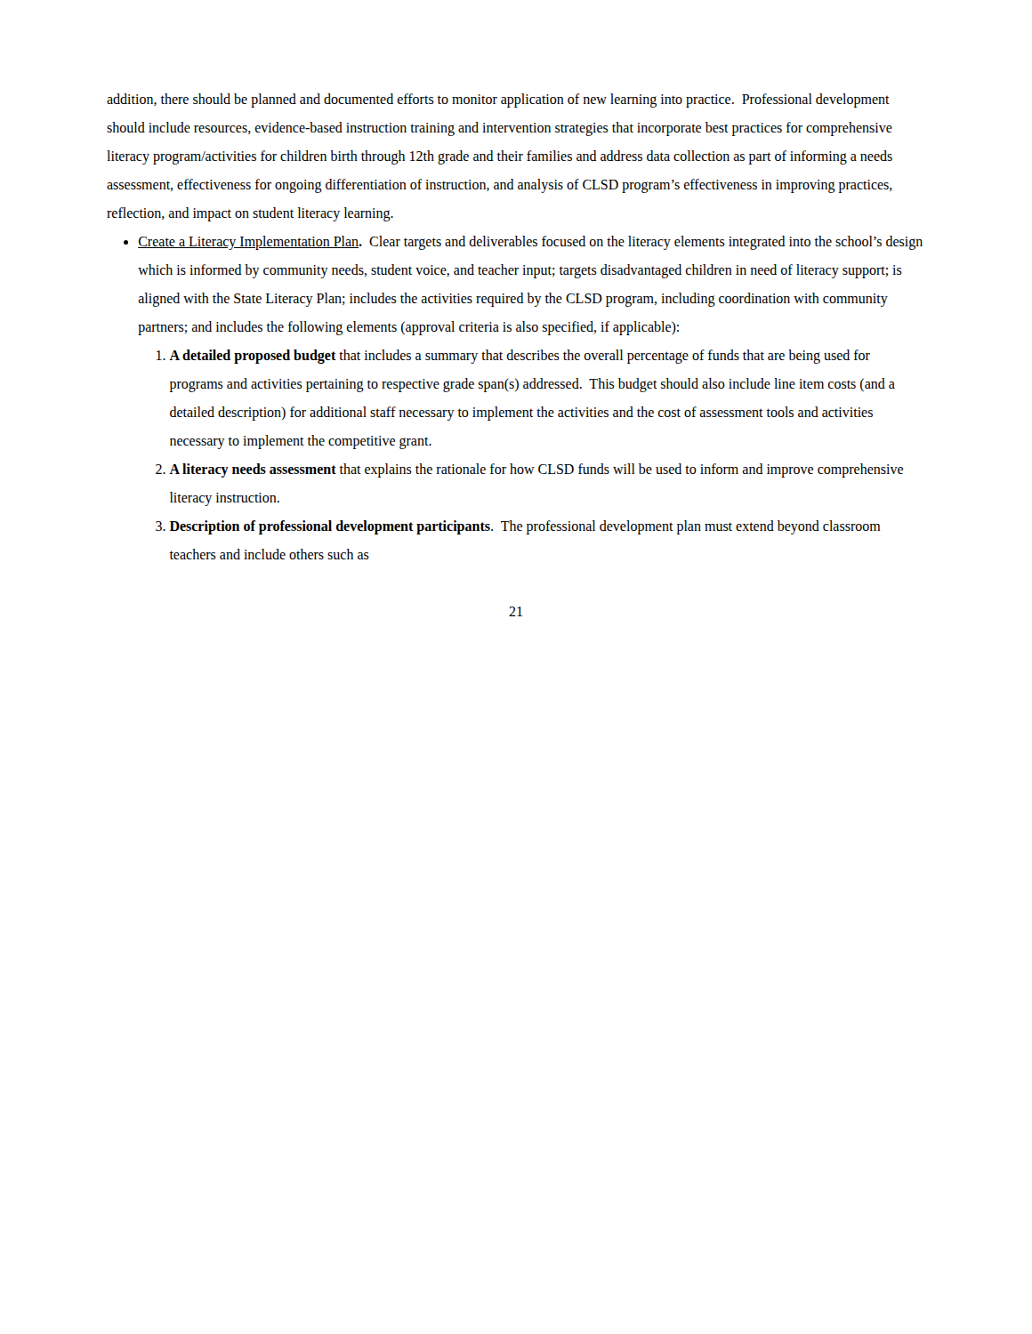addition, there should be planned and documented efforts to monitor application of new learning into practice. Professional development should include resources, evidence-based instruction training and intervention strategies that incorporate best practices for comprehensive literacy program/activities for children birth through 12th grade and their families and address data collection as part of informing a needs assessment, effectiveness for ongoing differentiation of instruction, and analysis of CLSD program’s effectiveness in improving practices, reflection, and impact on student literacy learning.
Create a Literacy Implementation Plan. Clear targets and deliverables focused on the literacy elements integrated into the school’s design which is informed by community needs, student voice, and teacher input; targets disadvantaged children in need of literacy support; is aligned with the State Literacy Plan; includes the activities required by the CLSD program, including coordination with community partners; and includes the following elements (approval criteria is also specified, if applicable):
A detailed proposed budget that includes a summary that describes the overall percentage of funds that are being used for programs and activities pertaining to respective grade span(s) addressed. This budget should also include line item costs (and a detailed description) for additional staff necessary to implement the activities and the cost of assessment tools and activities necessary to implement the competitive grant.
A literacy needs assessment that explains the rationale for how CLSD funds will be used to inform and improve comprehensive literacy instruction.
Description of professional development participants. The professional development plan must extend beyond classroom teachers and include others such as
21